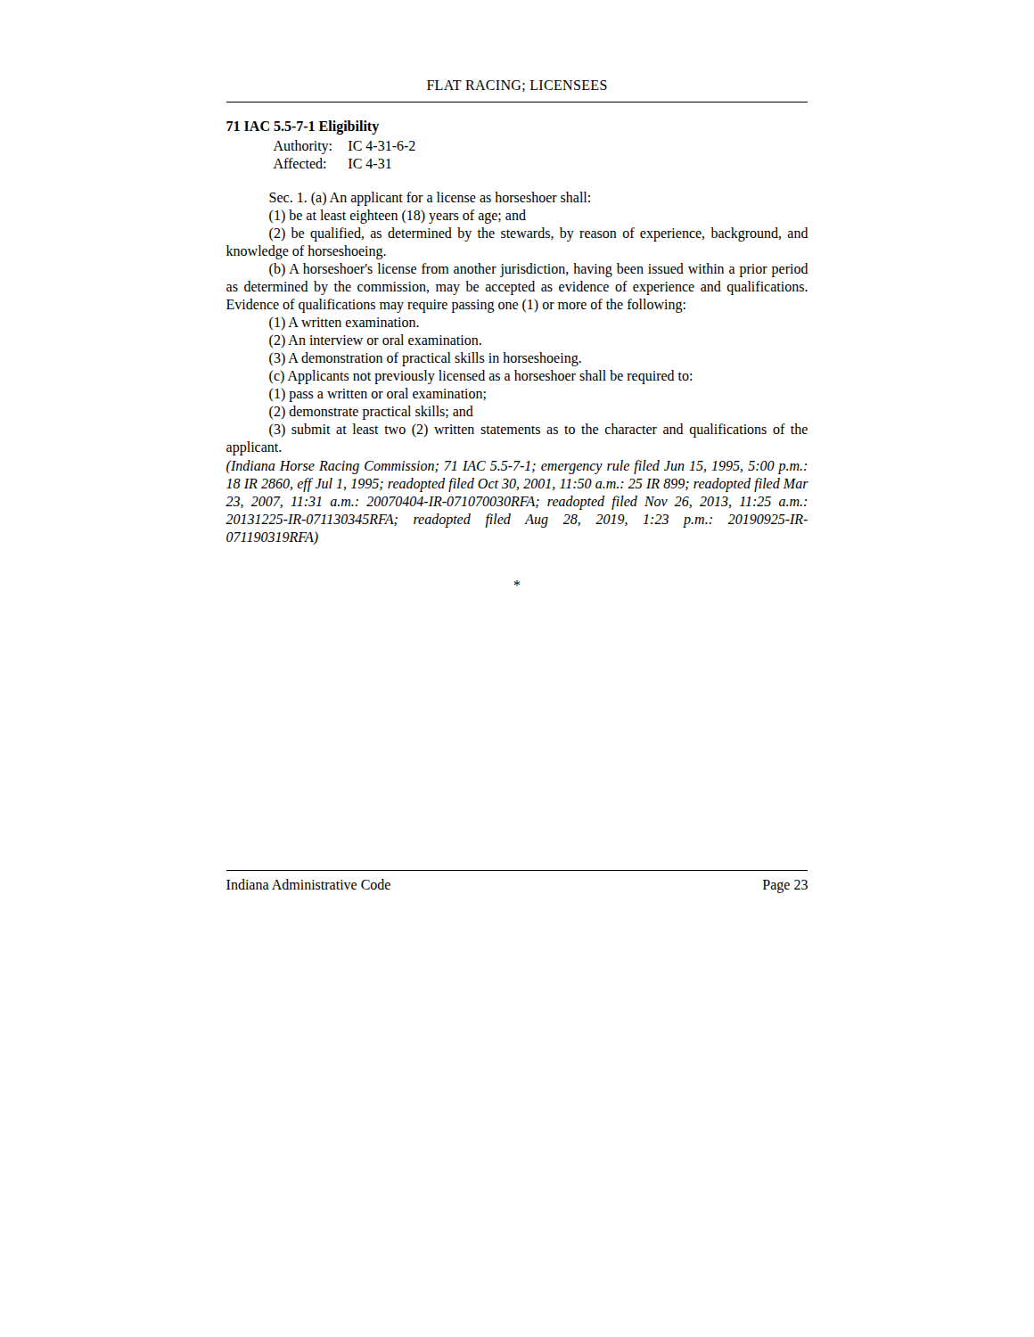FLAT RACING; LICENSEES
71 IAC 5.5-7-1 Eligibility
| Authority: | IC 4-31-6-2 |
| Affected: | IC 4-31 |
Sec. 1. (a) An applicant for a license as horseshoer shall:
(1) be at least eighteen (18) years of age; and
(2) be qualified, as determined by the stewards, by reason of experience, background, and knowledge of horseshoeing.
(b) A horseshoer's license from another jurisdiction, having been issued within a prior period as determined by the commission, may be accepted as evidence of experience and qualifications. Evidence of qualifications may require passing one (1) or more of the following:
(1) A written examination.
(2) An interview or oral examination.
(3) A demonstration of practical skills in horseshoeing.
(c) Applicants not previously licensed as a horseshoer shall be required to:
(1) pass a written or oral examination;
(2) demonstrate practical skills; and
(3) submit at least two (2) written statements as to the character and qualifications of the applicant.
(Indiana Horse Racing Commission; 71 IAC 5.5-7-1; emergency rule filed Jun 15, 1995, 5:00 p.m.: 18 IR 2860, eff Jul 1, 1995; readopted filed Oct 30, 2001, 11:50 a.m.: 25 IR 899; readopted filed Mar 23, 2007, 11:31 a.m.: 20070404-IR-071070030RFA; readopted filed Nov 26, 2013, 11:25 a.m.: 20131225-IR-071130345RFA; readopted filed Aug 28, 2019, 1:23 p.m.: 20190925-IR-071190319RFA)
*
Indiana Administrative Code Page 23